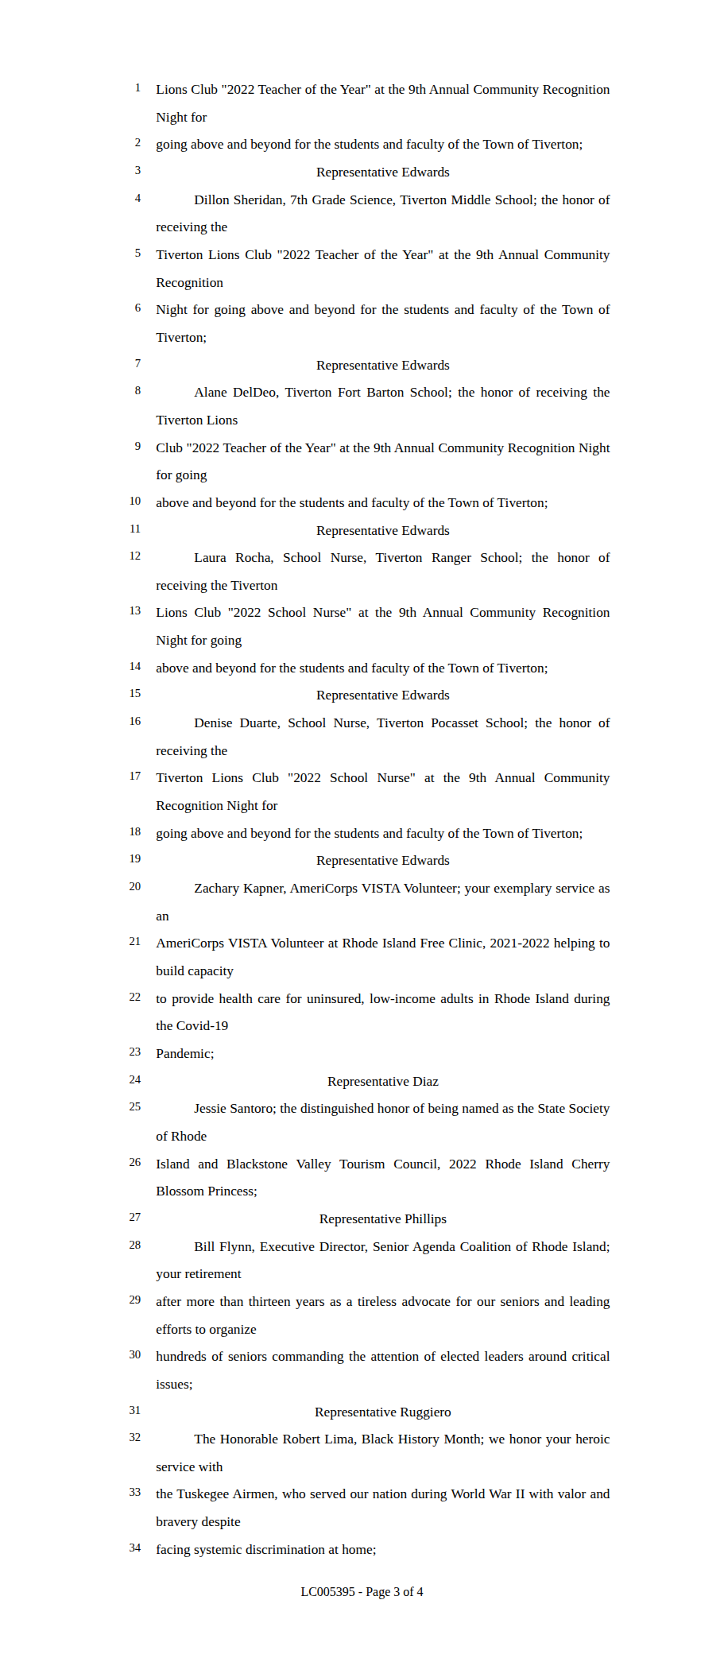Lions Club "2022 Teacher of the Year" at the 9th Annual Community Recognition Night for
going above and beyond for the students and faculty of the Town of Tiverton;
Representative Edwards
Dillon Sheridan, 7th Grade Science, Tiverton Middle School; the honor of receiving the
Tiverton Lions Club "2022 Teacher of the Year" at the 9th Annual Community Recognition
Night for going above and beyond for the students and faculty of the Town of Tiverton;
Representative Edwards
Alane DelDeo, Tiverton Fort Barton School; the honor of receiving the Tiverton Lions
Club "2022 Teacher of the Year" at the 9th Annual Community Recognition Night for going
above and beyond for the students and faculty of the Town of Tiverton;
Representative Edwards
Laura Rocha, School Nurse, Tiverton Ranger School; the honor of receiving the Tiverton
Lions Club "2022 School Nurse" at the 9th Annual Community Recognition Night for going
above and beyond for the students and faculty of the Town of Tiverton;
Representative Edwards
Denise Duarte, School Nurse, Tiverton Pocasset School; the honor of receiving the
Tiverton Lions Club "2022 School Nurse" at the 9th Annual Community Recognition Night for
going above and beyond for the students and faculty of the Town of Tiverton;
Representative Edwards
Zachary Kapner, AmeriCorps VISTA Volunteer; your exemplary service as an
AmeriCorps VISTA Volunteer at Rhode Island Free Clinic, 2021-2022 helping to build capacity
to provide health care for uninsured, low-income adults in Rhode Island during the Covid-19
Pandemic;
Representative Diaz
Jessie Santoro; the distinguished honor of being named as the State Society of Rhode
Island and Blackstone Valley Tourism Council, 2022 Rhode Island Cherry Blossom Princess;
Representative Phillips
Bill Flynn, Executive Director, Senior Agenda Coalition of Rhode Island; your retirement
after more than thirteen years as a tireless advocate for our seniors and leading efforts to organize
hundreds of seniors commanding the attention of elected leaders around critical issues;
Representative Ruggiero
The Honorable Robert Lima, Black History Month; we honor your heroic service with
the Tuskegee Airmen, who served our nation during World War II with valor and bravery despite
facing systemic discrimination at home;
LC005395 - Page 3 of 4